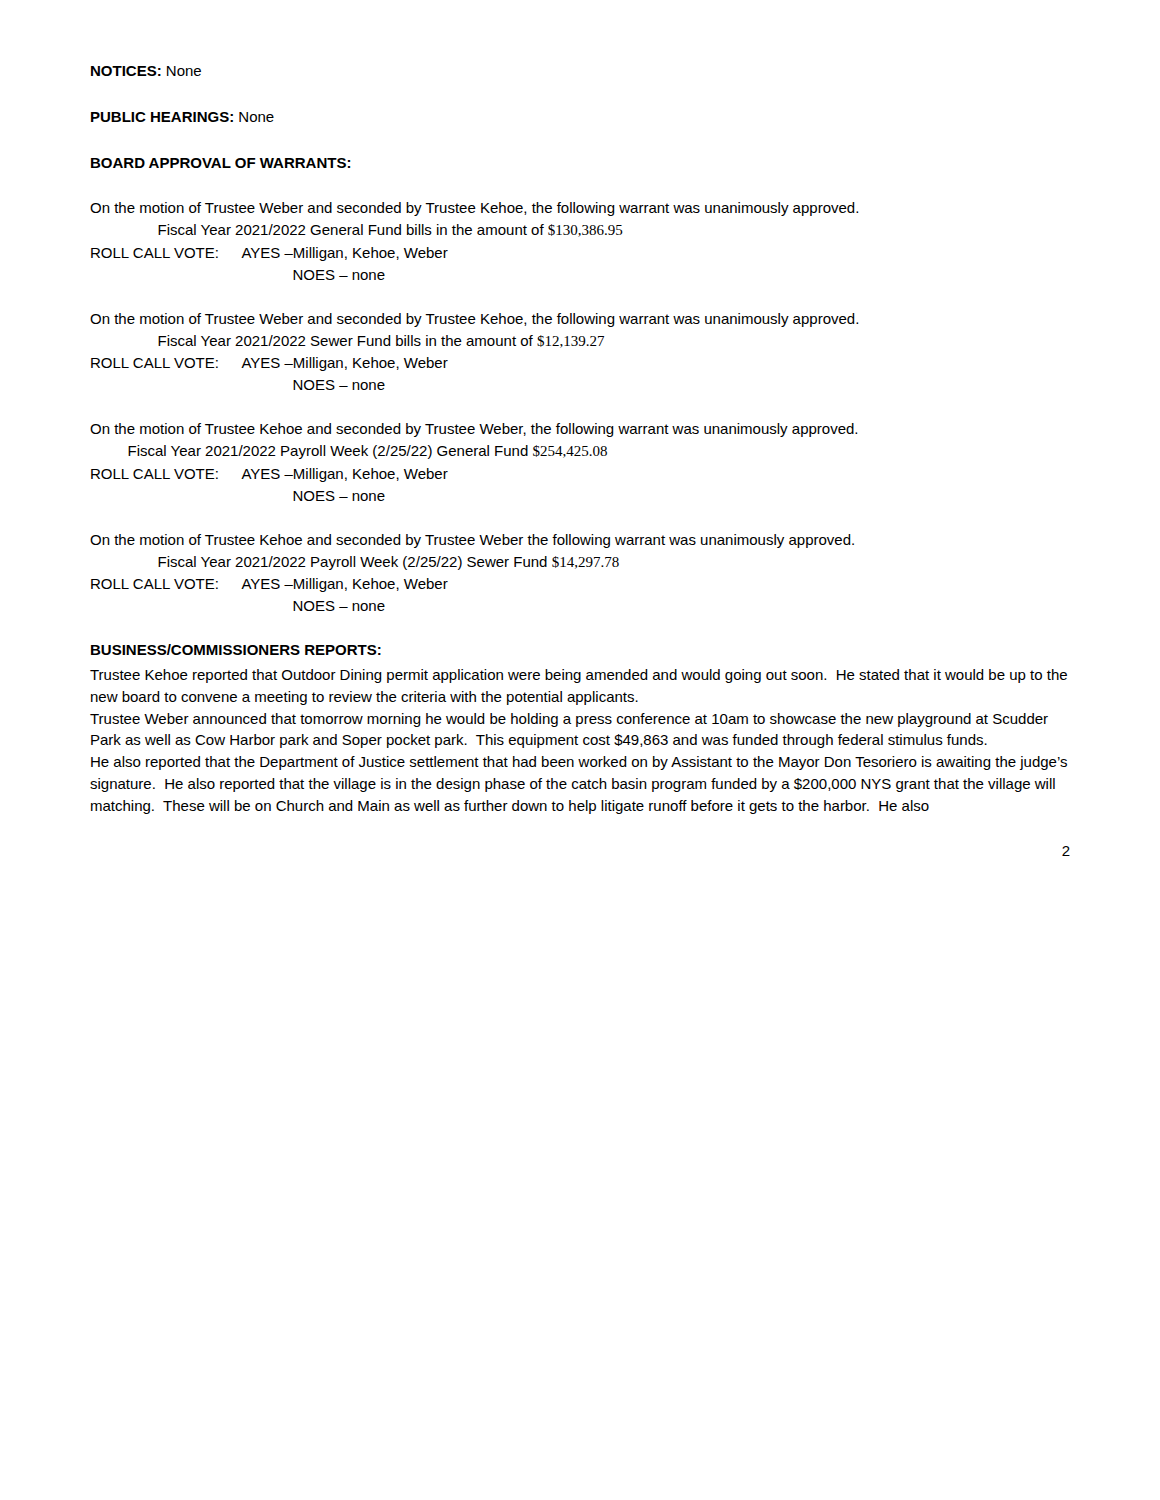NOTICES: None
PUBLIC HEARINGS: None
BOARD APPROVAL OF WARRANTS:
On the motion of Trustee Weber and seconded by Trustee Kehoe, the following warrant was unanimously approved.
Fiscal Year 2021/2022 General Fund bills in the amount of $130,386.95
ROLL CALL VOTE:AYES –Milligan, Kehoe, Weber
NOES – none
On the motion of Trustee Weber and seconded by Trustee Kehoe, the following warrant was unanimously approved.
Fiscal Year 2021/2022 Sewer Fund bills in the amount of $12,139.27
ROLL CALL VOTE:AYES –Milligan, Kehoe, Weber
NOES – none
On the motion of Trustee Kehoe and seconded by Trustee Weber, the following warrant was unanimously approved.
Fiscal Year 2021/2022 Payroll Week (2/25/22) General Fund $254,425.08
ROLL CALL VOTE:AYES –Milligan, Kehoe, Weber
NOES – none
On the motion of Trustee Kehoe and seconded by Trustee Weber the following warrant was unanimously approved.
Fiscal Year 2021/2022 Payroll Week (2/25/22) Sewer Fund $14,297.78
ROLL CALL VOTE:AYES –Milligan, Kehoe, Weber
NOES – none
BUSINESS/COMMISSIONERS REPORTS:
Trustee Kehoe reported that Outdoor Dining permit application were being amended and would going out soon. He stated that it would be up to the new board to convene a meeting to review the criteria with the potential applicants.
Trustee Weber announced that tomorrow morning he would be holding a press conference at 10am to showcase the new playground at Scudder Park as well as Cow Harbor park and Soper pocket park. This equipment cost $49,863 and was funded through federal stimulus funds.
He also reported that the Department of Justice settlement that had been worked on by Assistant to the Mayor Don Tesoriero is awaiting the judge’s signature. He also reported that the village is in the design phase of the catch basin program funded by a $200,000 NYS grant that the village will matching. These will be on Church and Main as well as further down to help litigate runoff before it gets to the harbor. He also
2